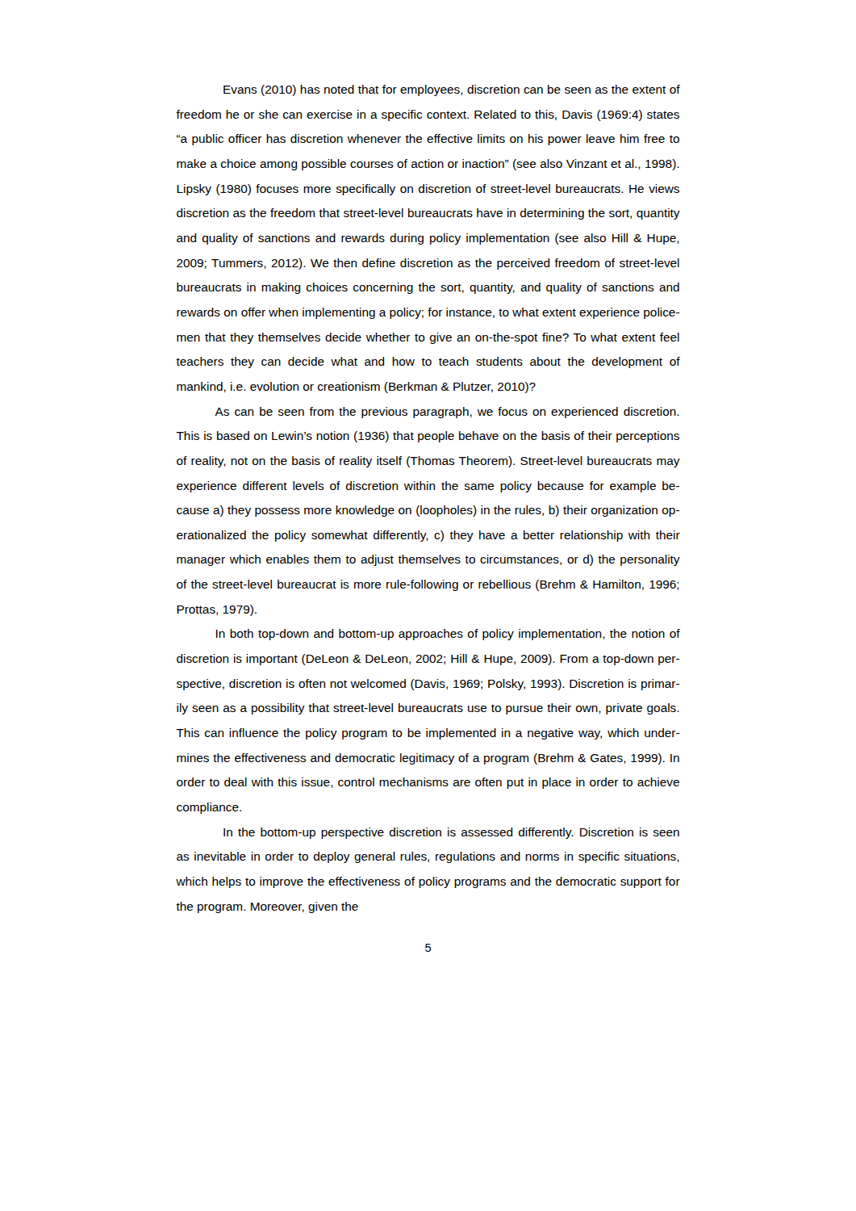Evans (2010) has noted that for employees, discretion can be seen as the extent of freedom he or she can exercise in a specific context. Related to this, Davis (1969:4) states “a public officer has discretion whenever the effective limits on his power leave him free to make a choice among possible courses of action or inaction” (see also Vinzant et al., 1998). Lipsky (1980) focuses more specifically on discretion of street-level bureaucrats. He views discretion as the freedom that street-level bureaucrats have in determining the sort, quantity and quality of sanctions and rewards during policy implementation (see also Hill & Hupe, 2009; Tummers, 2012). We then define discretion as the perceived freedom of street-level bureaucrats in making choices concerning the sort, quantity, and quality of sanctions and rewards on offer when implementing a policy; for instance, to what extent experience policemen that they themselves decide whether to give an on-the-spot fine? To what extent feel teachers they can decide what and how to teach students about the development of mankind, i.e. evolution or creationism (Berkman & Plutzer, 2010)?
As can be seen from the previous paragraph, we focus on experienced discretion. This is based on Lewin’s notion (1936) that people behave on the basis of their perceptions of reality, not on the basis of reality itself (Thomas Theorem). Street-level bureaucrats may experience different levels of discretion within the same policy because for example because a) they possess more knowledge on (loopholes) in the rules, b) their organization operationalized the policy somewhat differently, c) they have a better relationship with their manager which enables them to adjust themselves to circumstances, or d) the personality of the street-level bureaucrat is more rule-following or rebellious (Brehm & Hamilton, 1996; Prottas, 1979).
In both top-down and bottom-up approaches of policy implementation, the notion of discretion is important (DeLeon & DeLeon, 2002; Hill & Hupe, 2009). From a top-down perspective, discretion is often not welcomed (Davis, 1969; Polsky, 1993). Discretion is primarily seen as a possibility that street-level bureaucrats use to pursue their own, private goals. This can influence the policy program to be implemented in a negative way, which undermines the effectiveness and democratic legitimacy of a program (Brehm & Gates, 1999). In order to deal with this issue, control mechanisms are often put in place in order to achieve compliance.
In the bottom-up perspective discretion is assessed differently. Discretion is seen as inevitable in order to deploy general rules, regulations and norms in specific situations, which helps to improve the effectiveness of policy programs and the democratic support for the program. Moreover, given the
5